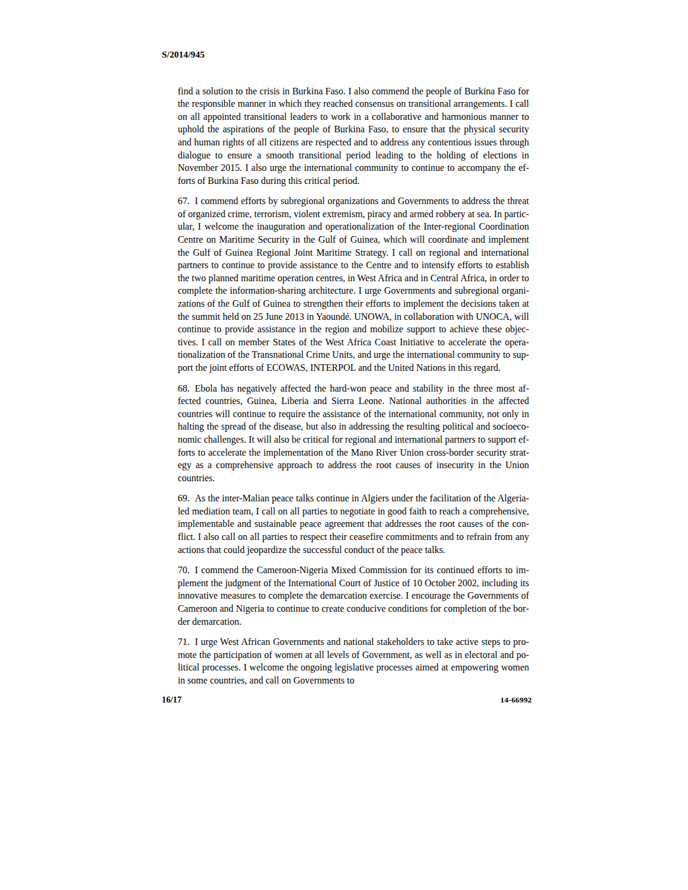S/2014/945
find a solution to the crisis in Burkina Faso. I also commend the people of Burkina Faso for the responsible manner in which they reached consensus on transitional arrangements. I call on all appointed transitional leaders to work in a collaborative and harmonious manner to uphold the aspirations of the people of Burkina Faso, to ensure that the physical security and human rights of all citizens are respected and to address any contentious issues through dialogue to ensure a smooth transitional period leading to the holding of elections in November 2015. I also urge the international community to continue to accompany the efforts of Burkina Faso during this critical period.
67. I commend efforts by subregional organizations and Governments to address the threat of organized crime, terrorism, violent extremism, piracy and armed robbery at sea. In particular, I welcome the inauguration and operationalization of the Inter-regional Coordination Centre on Maritime Security in the Gulf of Guinea, which will coordinate and implement the Gulf of Guinea Regional Joint Maritime Strategy. I call on regional and international partners to continue to provide assistance to the Centre and to intensify efforts to establish the two planned maritime operation centres, in West Africa and in Central Africa, in order to complete the information-sharing architecture. I urge Governments and subregional organizations of the Gulf of Guinea to strengthen their efforts to implement the decisions taken at the summit held on 25 June 2013 in Yaoundé. UNOWA, in collaboration with UNOCA, will continue to provide assistance in the region and mobilize support to achieve these objectives. I call on member States of the West Africa Coast Initiative to accelerate the operationalization of the Transnational Crime Units, and urge the international community to support the joint efforts of ECOWAS, INTERPOL and the United Nations in this regard.
68. Ebola has negatively affected the hard-won peace and stability in the three most affected countries, Guinea, Liberia and Sierra Leone. National authorities in the affected countries will continue to require the assistance of the international community, not only in halting the spread of the disease, but also in addressing the resulting political and socioeconomic challenges. It will also be critical for regional and international partners to support efforts to accelerate the implementation of the Mano River Union cross-border security strategy as a comprehensive approach to address the root causes of insecurity in the Union countries.
69. As the inter-Malian peace talks continue in Algiers under the facilitation of the Algeria-led mediation team, I call on all parties to negotiate in good faith to reach a comprehensive, implementable and sustainable peace agreement that addresses the root causes of the conflict. I also call on all parties to respect their ceasefire commitments and to refrain from any actions that could jeopardize the successful conduct of the peace talks.
70. I commend the Cameroon-Nigeria Mixed Commission for its continued efforts to implement the judgment of the International Court of Justice of 10 October 2002, including its innovative measures to complete the demarcation exercise. I encourage the Governments of Cameroon and Nigeria to continue to create conducive conditions for completion of the border demarcation.
71. I urge West African Governments and national stakeholders to take active steps to promote the participation of women at all levels of Government, as well as in electoral and political processes. I welcome the ongoing legislative processes aimed at empowering women in some countries, and call on Governments to
16/17 14-66992